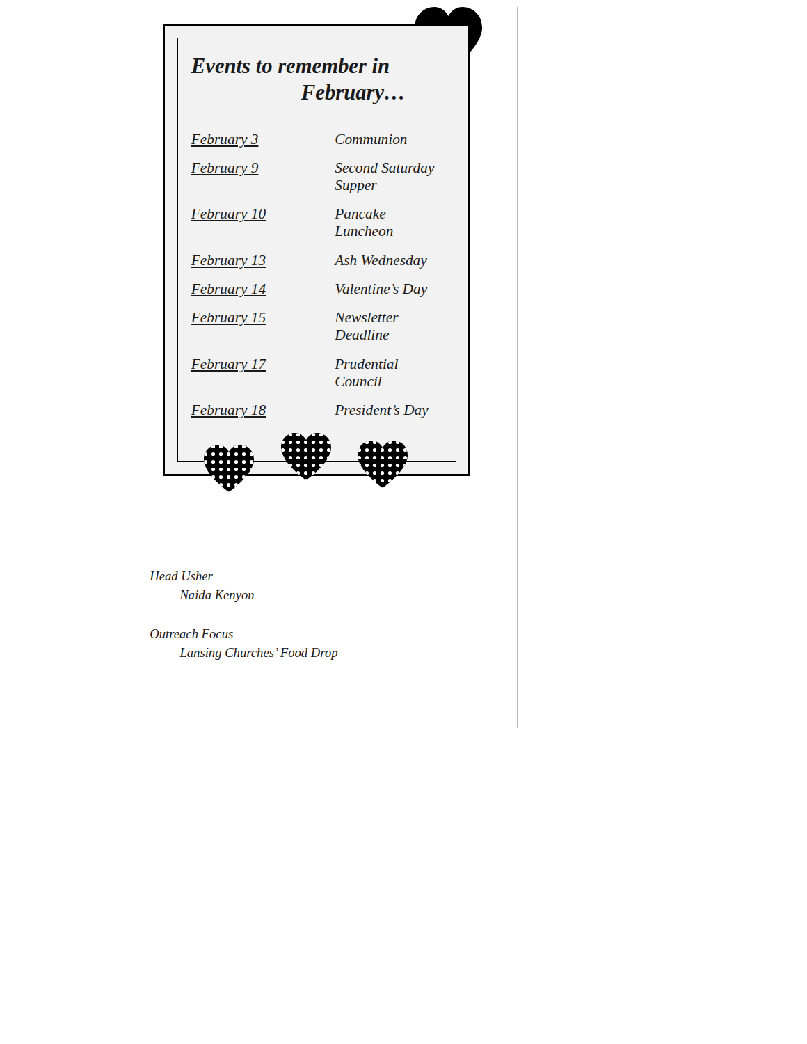Events to remember in February…
| February 3 | Communion |
| February 9 | Second Saturday Supper |
| February 10 | Pancake Luncheon |
| February 13 | Ash Wednesday |
| February 14 | Valentine’s Day |
| February 15 | Newsletter Deadline |
| February 17 | Prudential Council |
| February 18 | President’s Day |
Head Usher Naida Kenyon
Outreach Focus Lansing Churches’ Food Drop